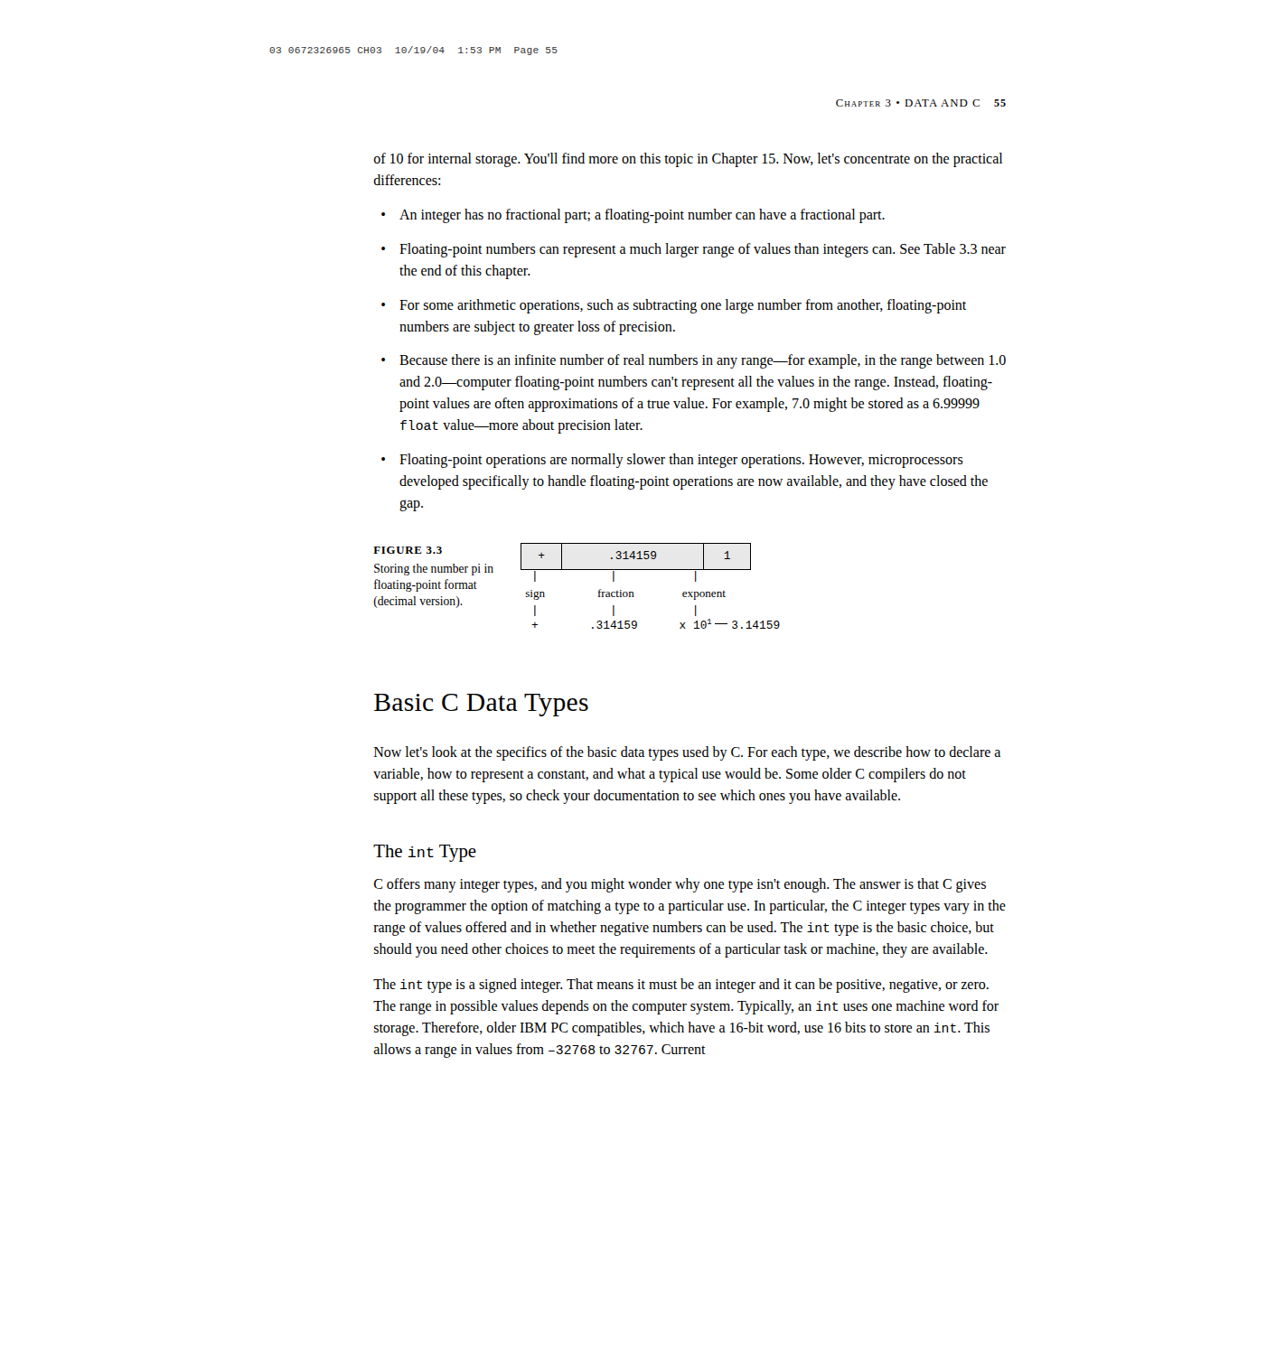03 0672326965 CH03 10/19/04 1:53 PM Page 55
Chapter 3 • DATA AND C 55
of 10 for internal storage. You'll find more on this topic in Chapter 15. Now, let's concentrate on the practical differences:
An integer has no fractional part; a floating-point number can have a fractional part.
Floating-point numbers can represent a much larger range of values than integers can. See Table 3.3 near the end of this chapter.
For some arithmetic operations, such as subtracting one large number from another, floating-point numbers are subject to greater loss of precision.
Because there is an infinite number of real numbers in any range—for example, in the range between 1.0 and 2.0—computer floating-point numbers can't represent all the values in the range. Instead, floating-point values are often approximations of a true value. For example, 7.0 might be stored as a 6.99999 float value—more about precision later.
Floating-point operations are normally slower than integer operations. However, microprocessors developed specifically to handle floating-point operations are now available, and they have closed the gap.
FIGURE 3.3 Storing the number pi in floating-point format (decimal version).
| + | .314159 | 1 |
|||
sign fraction exponent
|||
+ .314159 x 101 3.14159
Basic C Data Types
Now let's look at the specifics of the basic data types used by C. For each type, we describe how to declare a variable, how to represent a constant, and what a typical use would be. Some older C compilers do not support all these types, so check your documentation to see which ones you have available.
The int Type
C offers many integer types, and you might wonder why one type isn't enough. The answer is that C gives the programmer the option of matching a type to a particular use. In particular, the C integer types vary in the range of values offered and in whether negative numbers can be used. The int type is the basic choice, but should you need other choices to meet the requirements of a particular task or machine, they are available.
The int type is a signed integer. That means it must be an integer and it can be positive, negative, or zero. The range in possible values depends on the computer system. Typically, an int uses one machine word for storage. Therefore, older IBM PC compatibles, which have a 16-bit word, use 16 bits to store an int. This allows a range in values from –32768 to 32767. Current